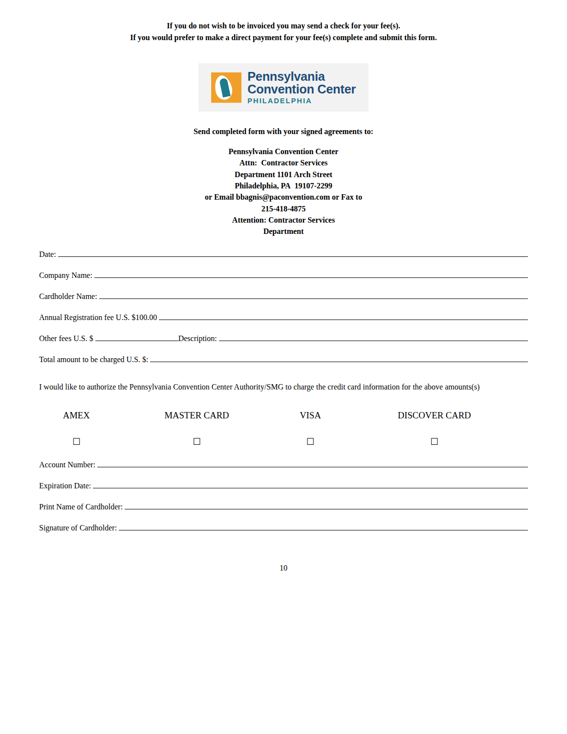If you do not wish to be invoiced you may send a check for your fee(s).
If you would prefer to make a direct payment for your fee(s) complete and submit this form.
Pennsylvania
Convention Center
PHILADELPHIA
Send completed form with your signed agreements to:
Pennsylvania Convention Center
Attn: Contractor Services
Department 1101 Arch Street
Philadelphia, PA 19107-2299
or Email bbagnis@paconvention.com or Fax to
215-418-4875
Attention: Contractor Services
Department
Date:
Company Name:
Cardholder Name:
Annual Registration fee U.S. $100.00
Other fees U.S. $ Description:
Total amount to be charged U.S. $:
I would like to authorize the Pennsylvania Convention Center Authority/SMG to charge the credit card information for the above amounts(s)
| AMEX | MASTER CARD | VISA | DISCOVER CARD |
| ☐ | ☐ | ☐ | ☐ |
Account Number:
Expiration Date:
Print Name of Cardholder:
Signature of Cardholder:
10